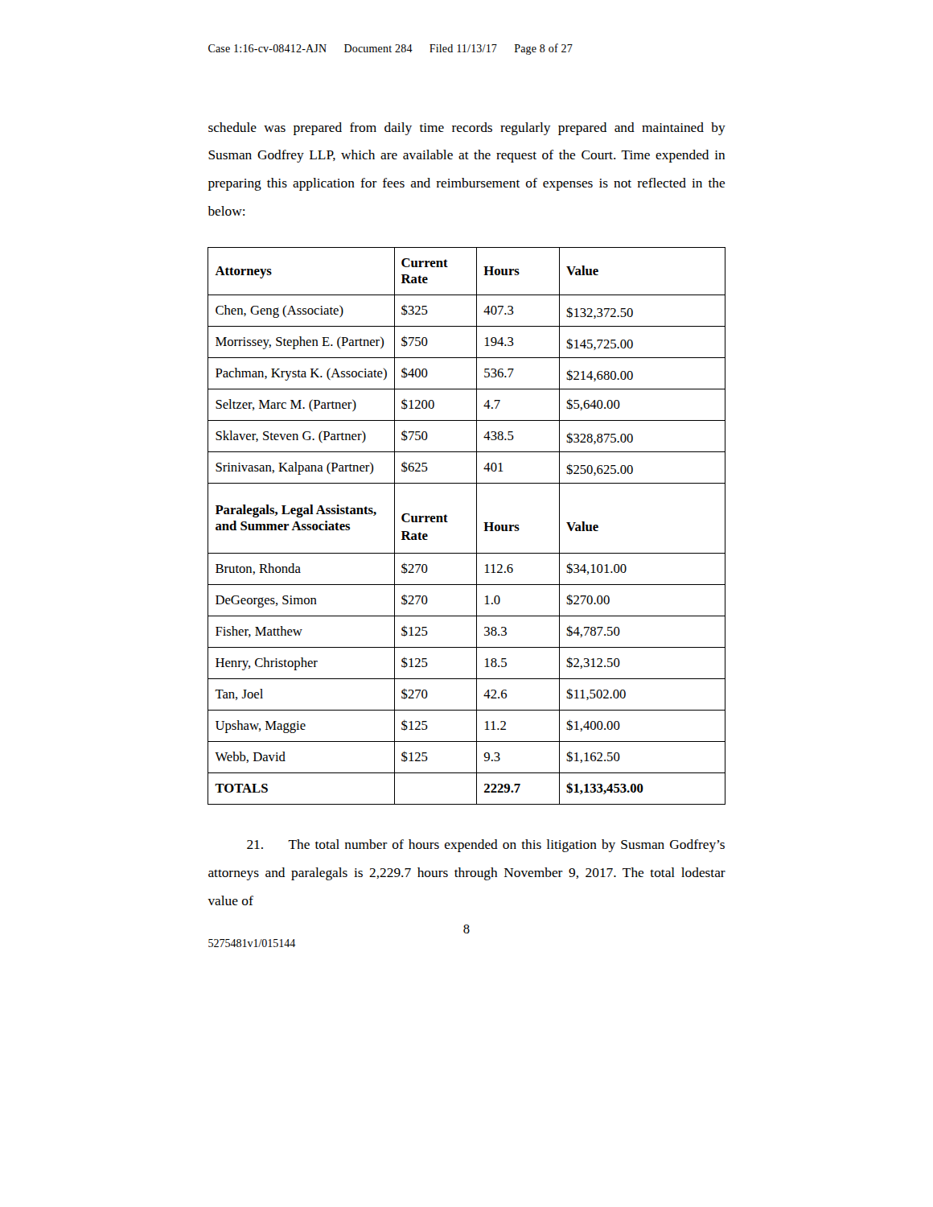Case 1:16-cv-08412-AJN Document 284 Filed 11/13/17 Page 8 of 27
schedule was prepared from daily time records regularly prepared and maintained by Susman Godfrey LLP, which are available at the request of the Court. Time expended in preparing this application for fees and reimbursement of expenses is not reflected in the below:
| Attorneys | Current Rate | Hours | Value |
| Chen, Geng (Associate) | $325 | 407.3 | $132,372.50 |
| Morrissey, Stephen E. (Partner) | $750 | 194.3 | $145,725.00 |
| Pachman, Krysta K. (Associate) | $400 | 536.7 | $214,680.00 |
| Seltzer, Marc M. (Partner) | $1200 | 4.7 | $5,640.00 |
| Sklaver, Steven G. (Partner) | $750 | 438.5 | $328,875.00 |
| Srinivasan, Kalpana (Partner) | $625 | 401 | $250,625.00 |
| Paralegals, Legal Assistants, and Summer Associates | Current Rate | Hours | Value |
| Bruton, Rhonda | $270 | 112.6 | $34,101.00 |
| DeGeorges, Simon | $270 | 1.0 | $270.00 |
| Fisher, Matthew | $125 | 38.3 | $4,787.50 |
| Henry, Christopher | $125 | 18.5 | $2,312.50 |
| Tan, Joel | $270 | 42.6 | $11,502.00 |
| Upshaw, Maggie | $125 | 11.2 | $1,400.00 |
| Webb, David | $125 | 9.3 | $1,162.50 |
| TOTALS | | 2229.7 | $1,133,453.00 |
21. The total number of hours expended on this litigation by Susman Godfrey’s attorneys and paralegals is 2,229.7 hours through November 9, 2017. The total lodestar value of
8
5275481v1/015144